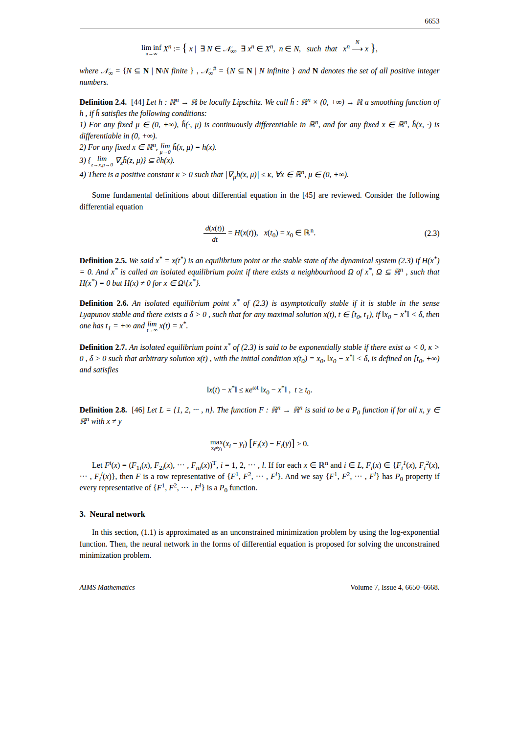6653
lim inf n→∞ Xn := { x | ∃ N ∈ 𝒩∞, ∃ xn ∈ Xn, n ∈ N, such that xn N⟶ x },
where 𝒩∞ = {N ⊆ N | N\N finite } , 𝒩∞# = {N ⊆ N | N infinite } and N denotes the set of all positive integer numbers.
Definition 2.4. [44] Let h : ℝn → ℝ be locally Lipschitz. We call h̃ : ℝn × (0, +∞) → ℝ a smoothing function of h , if h̃ satisfies the following conditions:
1) For any fixed μ ∈ (0, +∞), h̃(·, μ) is continuously differentiable in ℝn, and for any fixed x ∈ ℝn, h̃(x, ·) is differentiable in (0, +∞).
2) For any fixed x ∈ ℝn, lim μ→0 h̃(x, μ) = h(x).
3) {lim z→x,μ→0 ∇zh̃(z, μ)} ⊆ ∂h(x).
4) There is a positive constant κ > 0 such that |∇μh(x, μ)| ≤ κ, ∀x ∈ ℝn, μ ∈ (0, +∞).
Some fundamental definitions about differential equation in the [45] are reviewed. Consider the following differential equation
d(x(t)) dt = H(x(t)), x(t0) = x0 ∈ ℝn. (2.3)
Definition 2.5. We said x* = x(t*) is an equilibrium point or the stable state of the dynamical system (2.3) if H(x*) = 0. And x* is called an isolated equilibrium point if there exists a neighbourhood Ω of x*, Ω ⊆ ℝn , such that H(x*) = 0 but H(x) ≠ 0 for x ∈ Ω\{x*}.
Definition 2.6. An isolated equilibrium point x* of (2.3) is asymptotically stable if it is stable in the sense Lyapunov stable and there exists a δ > 0 , such that for any maximal solution x(t), t ∈ [t0, t1), if ‖x0 − x*‖ < δ, then one has t1 = +∞ and lim t→∞ x(t) = x*.
Definition 2.7. An isolated equilibrium point x* of (2.3) is said to be exponentially stable if there exist ω < 0, κ > 0 , δ > 0 such that arbitrary solution x(t) , with the initial condition x(t0) = x0, ‖x0 − x*‖ < δ, is defined on [t0, +∞) and satisfies
‖x(t) − x*‖ ≤ κeωt ‖x0 − x*‖ , t ≥ t0.
Definition 2.8. [46] Let L = {1, 2, ··· , n}. The function F : ℝn → ℝn is said to be a P0 function if for all x, y ∈ ℝn with x ≠ y
max xi≠yi(xi − yi) [Fi(x) − Fi(y)] ≥ 0.
Let Fi(x) = (F1i(x), F2i(x), ··· , Fni(x))T, i = 1, 2, ··· , l. If for each x ∈ ℝn and i ∈ L, Fi(x) ∈ {Fi1(x), Fi2(x), ··· , Fil(x)}, then F is a row representative of {F1, F2, ··· , Fl}. And we say {F1, F2, ··· , Fl} has P0 property if every representative of {F1, F2, ··· , Fl} is a P0 function.
3. Neural network
In this section, (1.1) is approximated as an unconstrained minimization problem by using the log-exponential function. Then, the neural network in the forms of differential equation is proposed for solving the unconstrained minimization problem.
AIMS Mathematics Volume 7, Issue 4, 6650–6668.